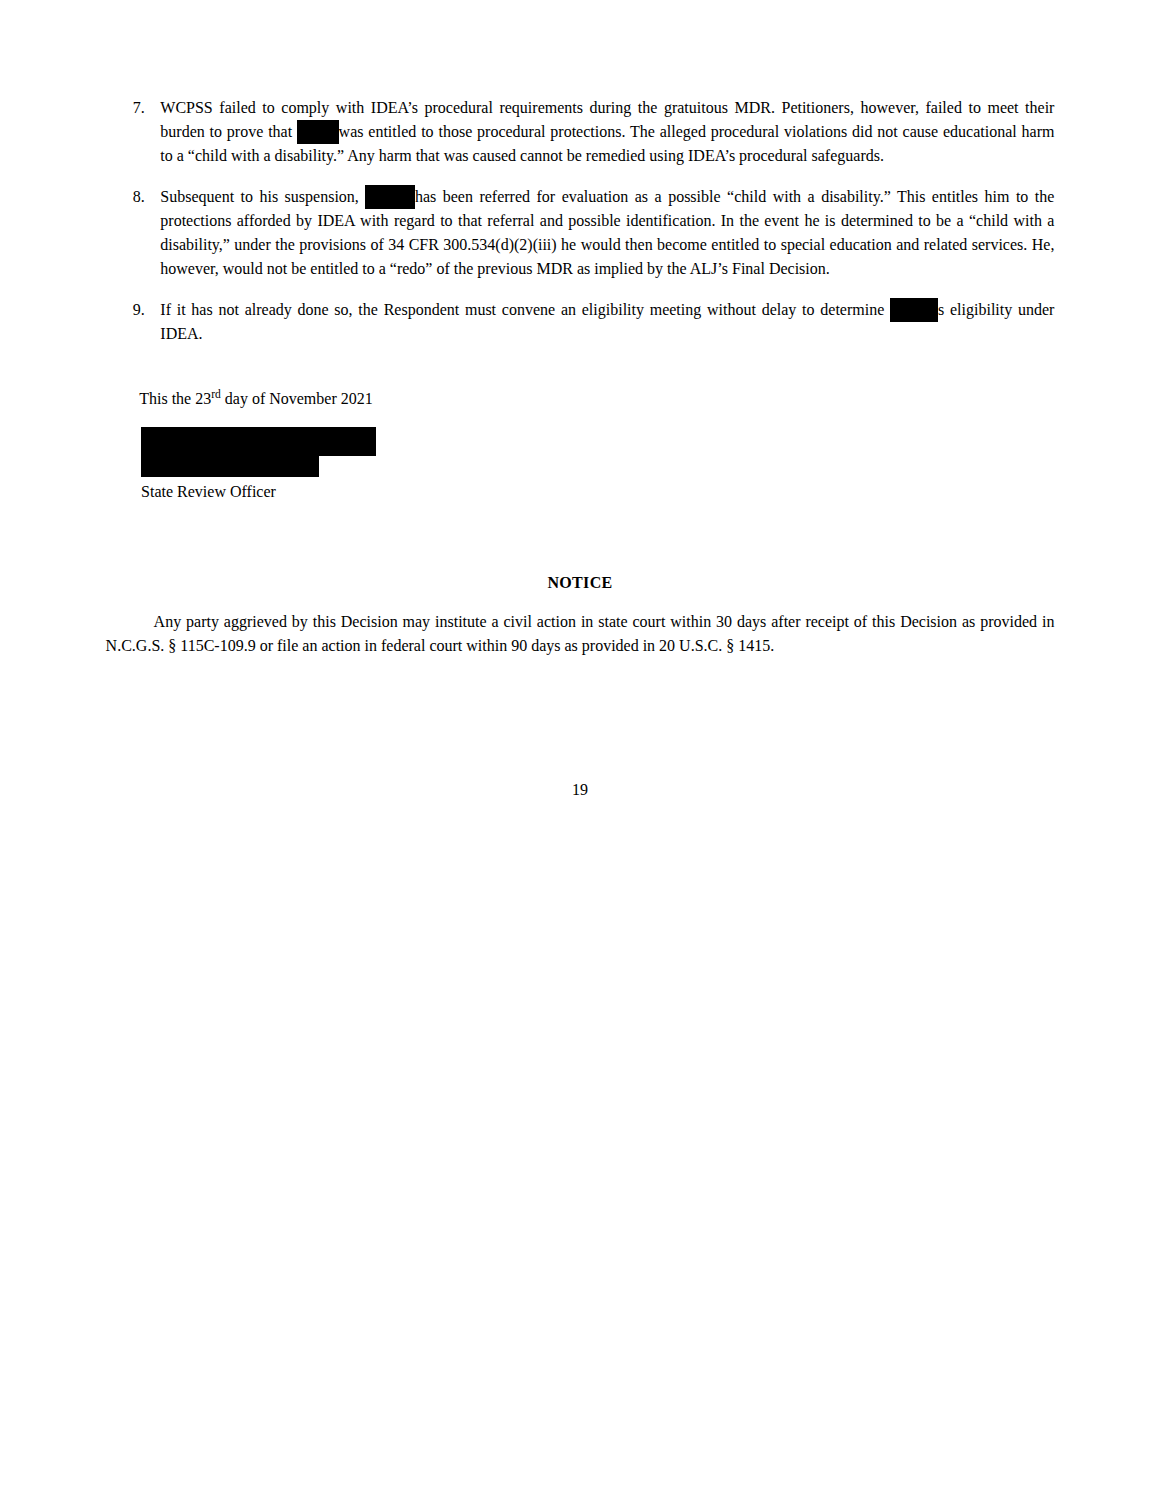WCPSS failed to comply with IDEA’s procedural requirements during the gratuitous MDR. Petitioners, however, failed to meet their burden to prove that was entitled to those procedural protections. The alleged procedural violations did not cause educational harm to a “child with a disability.” Any harm that was caused cannot be remedied using IDEA’s procedural safeguards.
Subsequent to his suspension, has been referred for evaluation as a possible “child with a disability.” This entitles him to the protections afforded by IDEA with regard to that referral and possible identification. In the event he is determined to be a “child with a disability,” under the provisions of 34 CFR 300.534(d)(2)(iii) he would then become entitled to special education and related services. He, however, would not be entitled to a “redo” of the previous MDR as implied by the ALJ’s Final Decision.
If it has not already done so, the Respondent must convene an eligibility meeting without delay to determine s eligibility under IDEA.
This the 23rd day of November 2021
State Review Officer
NOTICE
Any party aggrieved by this Decision may institute a civil action in state court within 30 days after receipt of this Decision as provided in N.C.G.S. § 115C-109.9 or file an action in federal court within 90 days as provided in 20 U.S.C. § 1415.
19